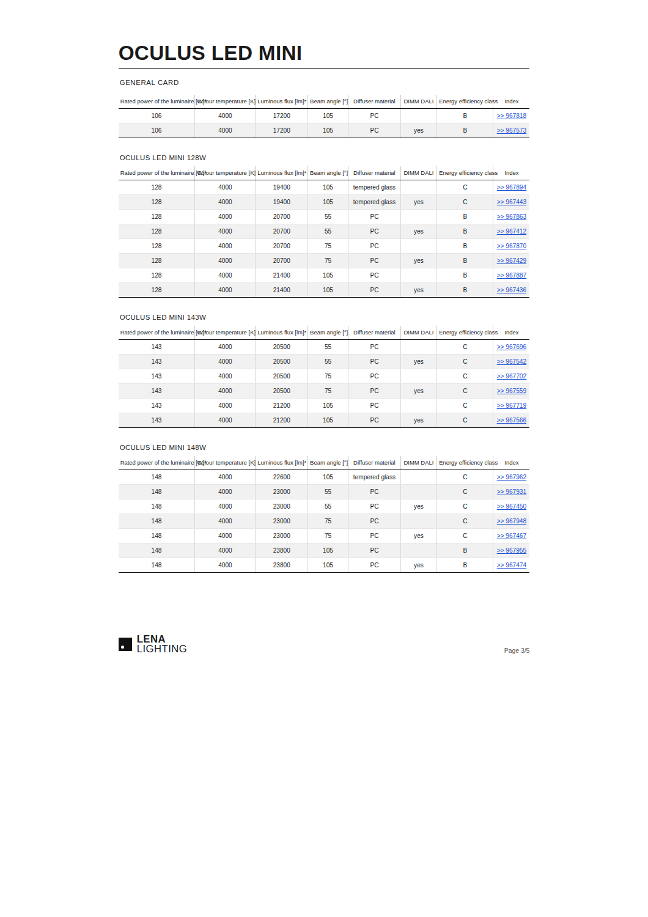OCULUS LED MINI
GENERAL CARD
| Rated power of the luminaire [W]* | Colour temperature [K] | Luminous flux [lm]* | Beam angle [°] | Diffuser material | DIMM DALI | Energy efficiency class | Index |
| --- | --- | --- | --- | --- | --- | --- | --- |
| 106 | 4000 | 17200 | 105 | PC | | B | >> 967818 |
| 106 | 4000 | 17200 | 105 | PC | yes | B | >> 967573 |
OCULUS LED MINI 128W
| Rated power of the luminaire [W]* | Colour temperature [K] | Luminous flux [lm]* | Beam angle [°] | Diffuser material | DIMM DALI | Energy efficiency class | Index |
| --- | --- | --- | --- | --- | --- | --- | --- |
| 128 | 4000 | 19400 | 105 | tempered glass | | C | >> 967894 |
| 128 | 4000 | 19400 | 105 | tempered glass | yes | C | >> 967443 |
| 128 | 4000 | 20700 | 55 | PC | | B | >> 967863 |
| 128 | 4000 | 20700 | 55 | PC | yes | B | >> 967412 |
| 128 | 4000 | 20700 | 75 | PC | | B | >> 967870 |
| 128 | 4000 | 20700 | 75 | PC | yes | B | >> 967429 |
| 128 | 4000 | 21400 | 105 | PC | | B | >> 967887 |
| 128 | 4000 | 21400 | 105 | PC | yes | B | >> 967436 |
OCULUS LED MINI 143W
| Rated power of the luminaire [W]* | Colour temperature [K] | Luminous flux [lm]* | Beam angle [°] | Diffuser material | DIMM DALI | Energy efficiency class | Index |
| --- | --- | --- | --- | --- | --- | --- | --- |
| 143 | 4000 | 20500 | 55 | PC | | C | >> 967696 |
| 143 | 4000 | 20500 | 55 | PC | yes | C | >> 967542 |
| 143 | 4000 | 20500 | 75 | PC | | C | >> 967702 |
| 143 | 4000 | 20500 | 75 | PC | yes | C | >> 967559 |
| 143 | 4000 | 21200 | 105 | PC | | C | >> 967719 |
| 143 | 4000 | 21200 | 105 | PC | yes | C | >> 967566 |
OCULUS LED MINI 148W
| Rated power of the luminaire [W]* | Colour temperature [K] | Luminous flux [lm]* | Beam angle [°] | Diffuser material | DIMM DALI | Energy efficiency class | Index |
| --- | --- | --- | --- | --- | --- | --- | --- |
| 148 | 4000 | 22600 | 105 | tempered glass | | C | >> 967962 |
| 148 | 4000 | 23000 | 55 | PC | | C | >> 967931 |
| 148 | 4000 | 23000 | 55 | PC | yes | C | >> 967450 |
| 148 | 4000 | 23000 | 75 | PC | | C | >> 967948 |
| 148 | 4000 | 23000 | 75 | PC | yes | C | >> 967467 |
| 148 | 4000 | 23800 | 105 | PC | | B | >> 967955 |
| 148 | 4000 | 23800 | 105 | PC | yes | B | >> 967474 |
LENALIGHTING
Page 3/5